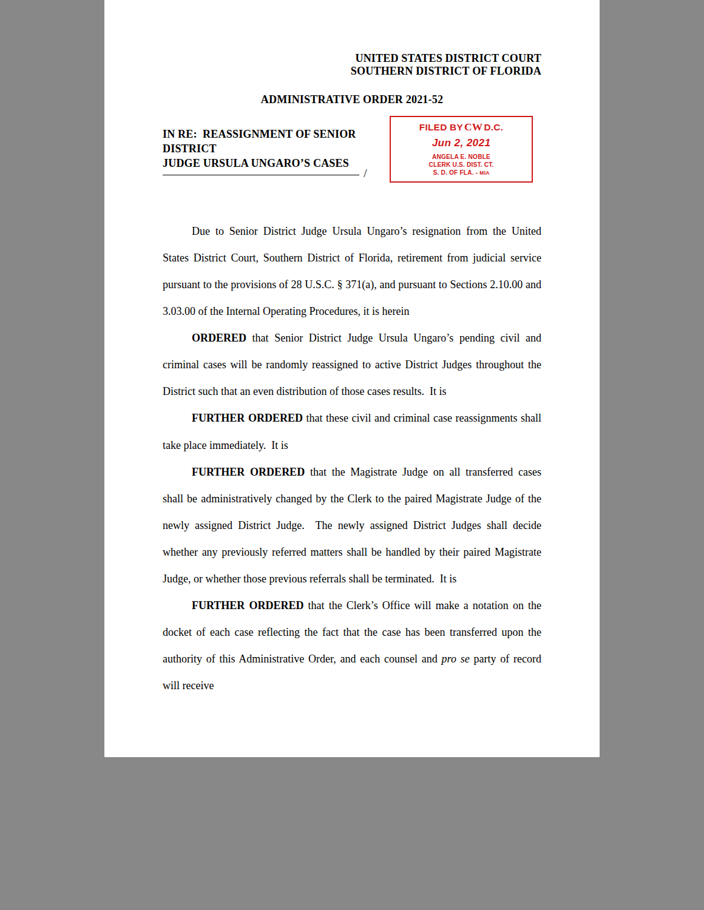UNITED STATES DISTRICT COURT
SOUTHERN DISTRICT OF FLORIDA
ADMINISTRATIVE ORDER 2021-52
FILED BYCWD.C.
Jun 2, 2021
ANGELA E. NOBLE
CLERK U.S. DIST. CT.
S. D. OF FLA. - MIA
IN RE: REASSIGNMENT OF SENIOR DISTRICT
JUDGE URSULA UNGARO’S CASES
Due to Senior District Judge Ursula Ungaro’s resignation from the United States District Court, Southern District of Florida, retirement from judicial service pursuant to the provisions of 28 U.S.C. § 371(a), and pursuant to Sections 2.10.00 and 3.03.00 of the Internal Operating Procedures, it is herein
ORDERED that Senior District Judge Ursula Ungaro’s pending civil and criminal cases will be randomly reassigned to active District Judges throughout the District such that an even distribution of those cases results. It is
FURTHER ORDERED that these civil and criminal case reassignments shall take place immediately. It is
FURTHER ORDERED that the Magistrate Judge on all transferred cases shall be administratively changed by the Clerk to the paired Magistrate Judge of the newly assigned District Judge. The newly assigned District Judges shall decide whether any previously referred matters shall be handled by their paired Magistrate Judge, or whether those previous referrals shall be terminated. It is
FURTHER ORDERED that the Clerk’s Office will make a notation on the docket of each case reflecting the fact that the case has been transferred upon the authority of this Administrative Order, and each counsel and pro se party of record will receive